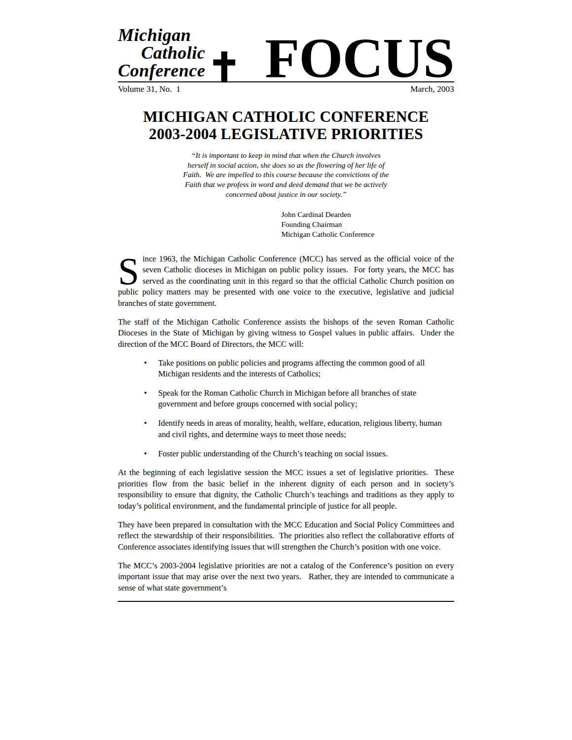Michigan Catholic Conference
✝
FOCUS
Volume 31, No. 1 March, 2003
MICHIGAN CATHOLIC CONFERENCE
2003-2004 LEGISLATIVE PRIORITIES
“It is important to keep in mind that when the Church involves herself in social action, she does so as the flowering of her life of Faith. We are impelled to this course because the convictions of the Faith that we profess in word and deed demand that we be actively concerned about justice in our society.”
John Cardinal Dearden
Founding Chairman
Michigan Catholic Conference
Since 1963, the Michigan Catholic Conference (MCC) has served as the official voice of the seven Catholic dioceses in Michigan on public policy issues. For forty years, the MCC has served as the coordinating unit in this regard so that the official Catholic Church position on public policy matters may be presented with one voice to the executive, legislative and judicial branches of state government.
The staff of the Michigan Catholic Conference assists the bishops of the seven Roman Catholic Dioceses in the State of Michigan by giving witness to Gospel values in public affairs. Under the direction of the MCC Board of Directors, the MCC will:
•Take positions on public policies and programs affecting the common good of all Michigan residents and the interests of Catholics;
•Speak for the Roman Catholic Church in Michigan before all branches of state government and before groups concerned with social policy;
•Identify needs in areas of morality, health, welfare, education, religious liberty, human and civil rights, and determine ways to meet those needs;
•Foster public understanding of the Church’s teaching on social issues.
At the beginning of each legislative session the MCC issues a set of legislative priorities. These priorities flow from the basic belief in the inherent dignity of each person and in society’s responsibility to ensure that dignity, the Catholic Church’s teachings and traditions as they apply to today’s political environment, and the fundamental principle of justice for all people.
They have been prepared in consultation with the MCC Education and Social Policy Committees and reflect the stewardship of their responsibilities. The priorities also reflect the collaborative efforts of Conference associates identifying issues that will strengthen the Church’s position with one voice.
The MCC’s 2003-2004 legislative priorities are not a catalog of the Conference’s position on every important issue that may arise over the next two years. Rather, they are intended to communicate a sense of what state government’s